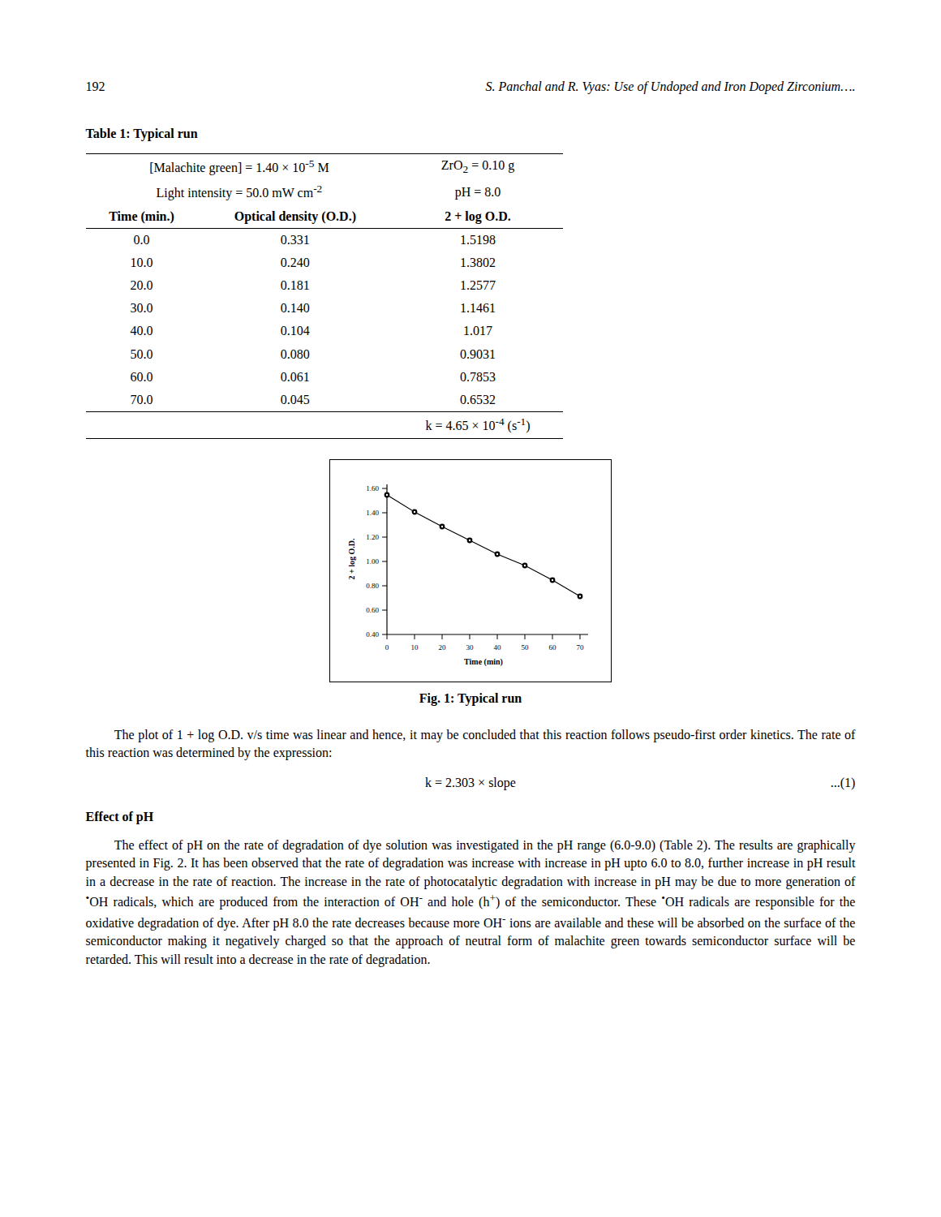192 S. Panchal and R. Vyas: Use of Undoped and Iron Doped Zirconium….
Table 1: Typical run
| [Malachite green] = 1.40 × 10 -5 M | ZrO 2 = 0.10 g |
| Light intensity = 50.0 mW cm -2 | pH = 8.0 |
| Time (min.) | Optical density (O.D.) | 2 + log O.D. |
| 0.0 | 0.331 | 1.5198 |
| 10.0 | 0.240 | 1.3802 |
| 20.0 | 0.181 | 1.2577 |
| 30.0 | 0.140 | 1.1461 |
| 40.0 | 0.104 | 1.017 |
| 50.0 | 0.080 | 0.9031 |
| 60.0 | 0.061 | 0.7853 |
| 70.0 | 0.045 | 0.6532 |
| | | k = 4.65 × 10 -4 (s -1 ) |
1.60 1.40 1.20 1.00 0.80 0.60 0.40 0 10 20 30 40 50 60 70 Time (min) 2 + log O.D.
Fig. 1: Typical run
The plot of 1 + log O.D. v/s time was linear and hence, it may be concluded that this reaction follows pseudo-first order kinetics. The rate of this reaction was determined by the expression:
k = 2.303 × slope ...(1)
Effect of pH
The effect of pH on the rate of degradation of dye solution was investigated in the pH range (6.0-9.0) (Table 2). The results are graphically presented in Fig. 2. It has been observed that the rate of degradation was increase with increase in pH upto 6.0 to 8.0, further increase in pH result in a decrease in the rate of reaction. The increase in the rate of photocatalytic degradation with increase in pH may be due to more generation of •OH radicals, which are produced from the interaction of OH- and hole (h+) of the semiconductor. These •OH radicals are responsible for the oxidative degradation of dye. After pH 8.0 the rate decreases because more OH- ions are available and these will be absorbed on the surface of the semiconductor making it negatively charged so that the approach of neutral form of malachite green towards semiconductor surface will be retarded. This will result into a decrease in the rate of degradation.